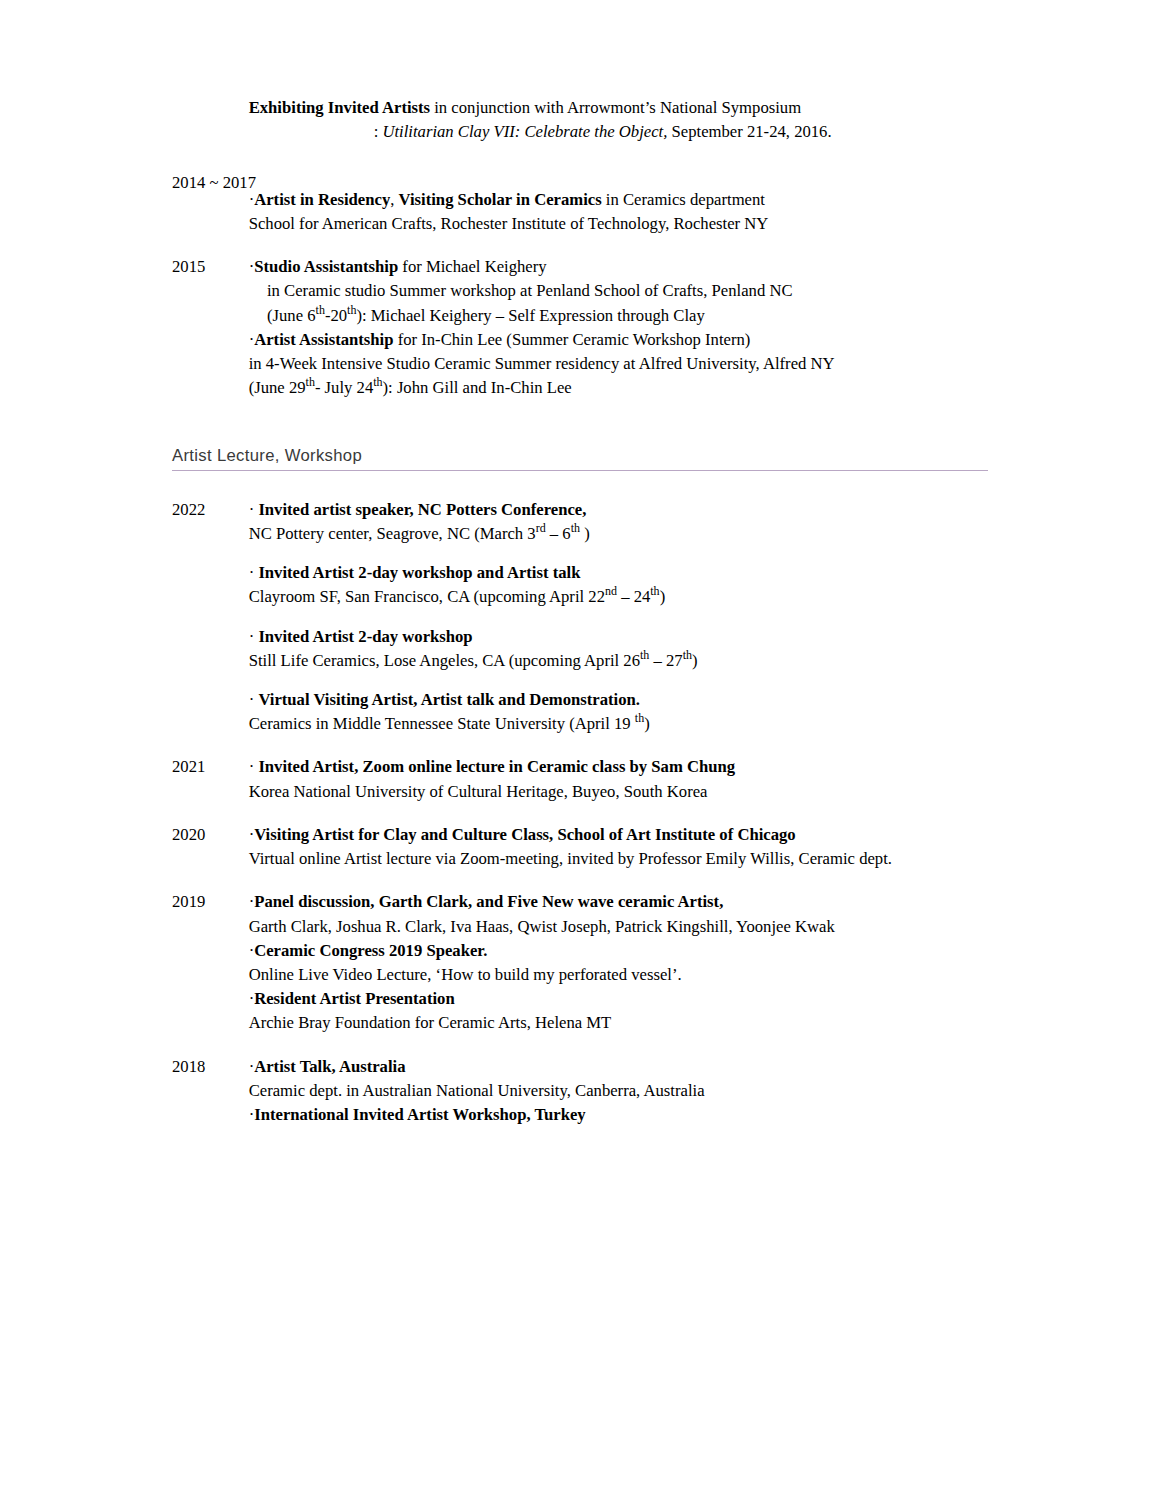Exhibiting Invited Artists in conjunction with Arrowmont’s National Symposium
: Utilitarian Clay VII: Celebrate the Object, September 21-24, 2016.
2014 ~ 2017
·Artist in Residency, Visiting Scholar in Ceramics in Ceramics department
School for American Crafts, Rochester Institute of Technology, Rochester NY
2015
·Studio Assistantship for Michael Keighery
in Ceramic studio Summer workshop at Penland School of Crafts, Penland NC
(June 6th-20th): Michael Keighery – Self Expression through Clay
·Artist Assistantship for In-Chin Lee (Summer Ceramic Workshop Intern)
in 4-Week Intensive Studio Ceramic Summer residency at Alfred University, Alfred NY
(June 29th- July 24th): John Gill and In-Chin Lee
Artist Lecture, Workshop
2022
· Invited artist speaker, NC Potters Conference,
NC Pottery center, Seagrove, NC (March 3rd – 6th )
· Invited Artist 2-day workshop and Artist talk
Clayroom SF, San Francisco, CA (upcoming April 22nd – 24th)
· Invited Artist 2-day workshop
Still Life Ceramics, Lose Angeles, CA (upcoming April 26th – 27th)
· Virtual Visiting Artist, Artist talk and Demonstration.
Ceramics in Middle Tennessee State University (April 19 th)
2021
· Invited Artist, Zoom online lecture in Ceramic class by Sam Chung
Korea National University of Cultural Heritage, Buyeo, South Korea
2020
·Visiting Artist for Clay and Culture Class, School of Art Institute of Chicago
Virtual online Artist lecture via Zoom-meeting, invited by Professor Emily Willis, Ceramic dept.
2019
·Panel discussion, Garth Clark, and Five New wave ceramic Artist,
Garth Clark, Joshua R. Clark, Iva Haas, Qwist Joseph, Patrick Kingshill, Yoonjee Kwak
·Ceramic Congress 2019 Speaker.
Online Live Video Lecture, ‘How to build my perforated vessel’.
·Resident Artist Presentation
Archie Bray Foundation for Ceramic Arts, Helena MT
2018
·Artist Talk, Australia
Ceramic dept. in Australian National University, Canberra, Australia
·International Invited Artist Workshop, Turkey